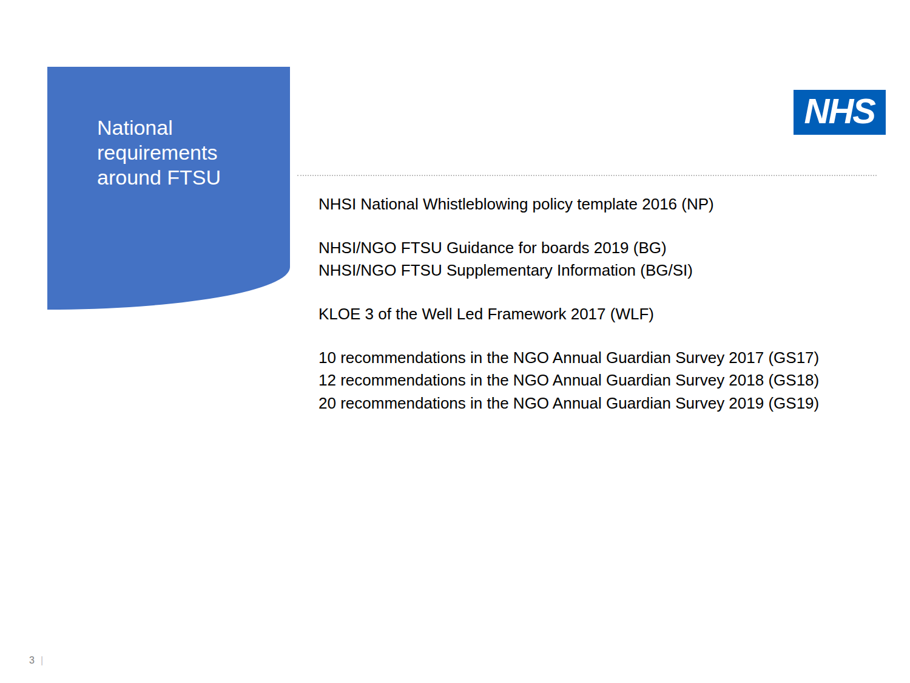National requirements around FTSU
NHS
NHSI National Whistleblowing policy template 2016 (NP)
NHSI/NGO FTSU Guidance for boards 2019 (BG)
NHSI/NGO FTSU Supplementary Information (BG/SI)
KLOE 3 of the Well Led Framework 2017 (WLF)
10 recommendations in the NGO Annual Guardian Survey 2017 (GS17)
12 recommendations in the NGO Annual Guardian Survey 2018 (GS18)
20 recommendations in the NGO Annual Guardian Survey 2019 (GS19)
3|